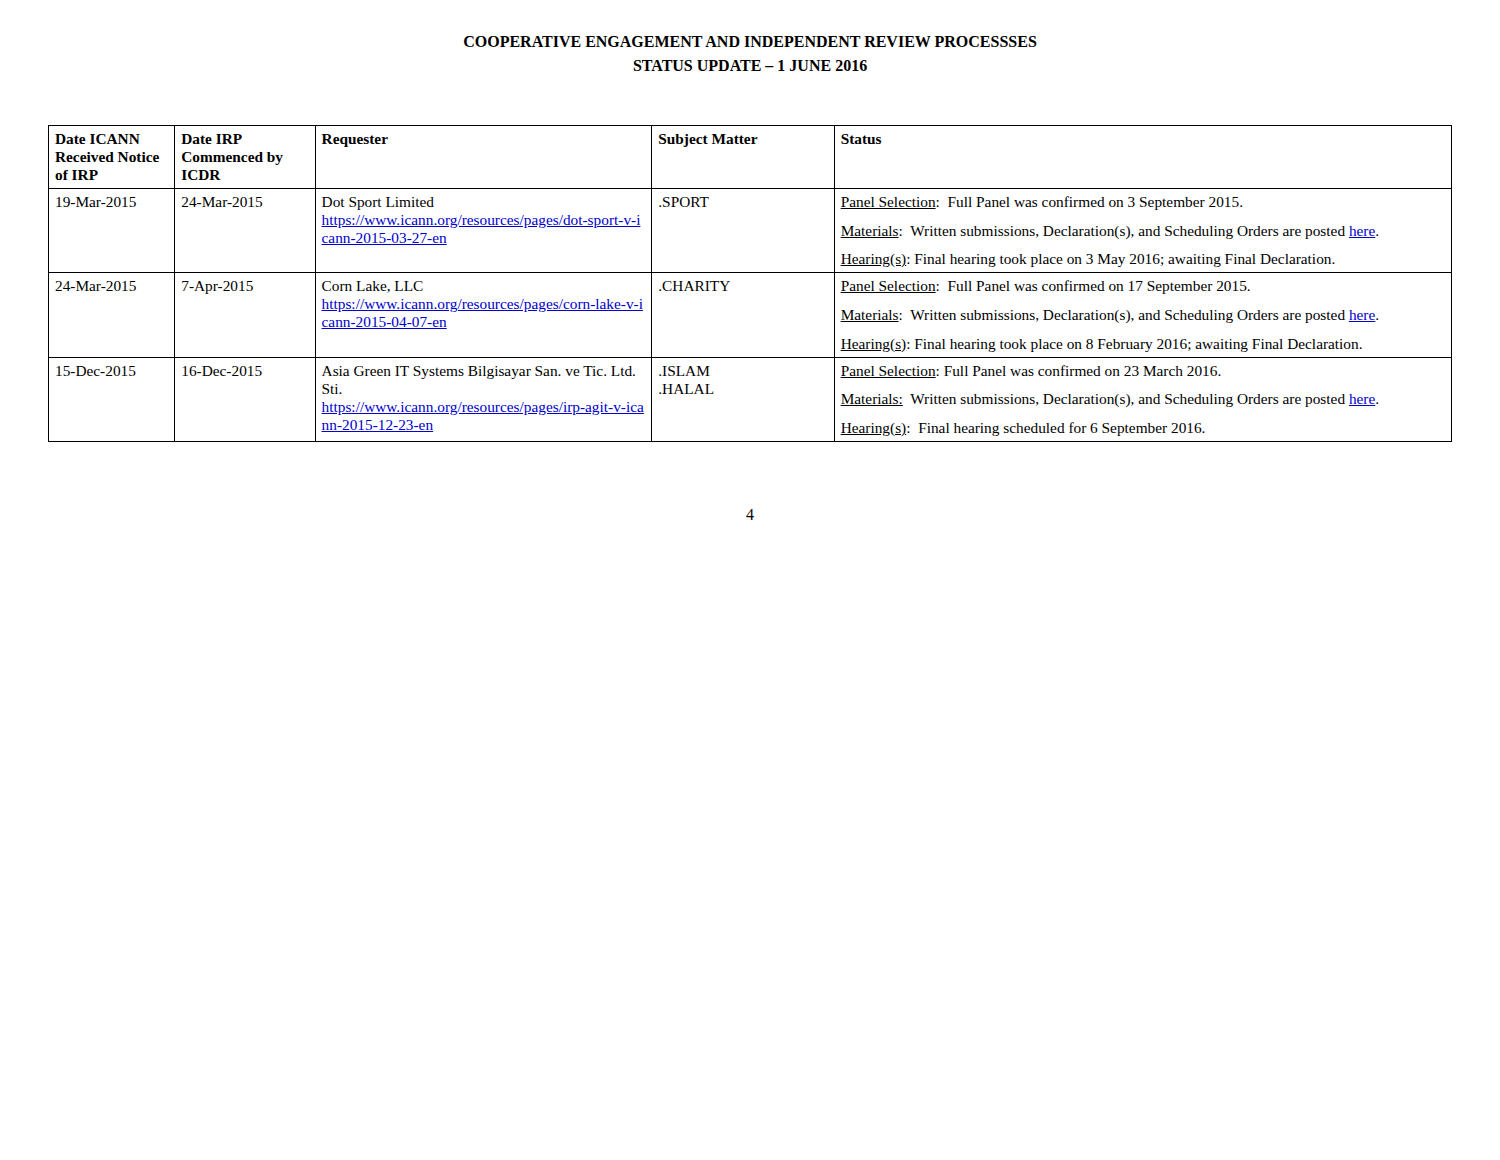COOPERATIVE ENGAGEMENT AND INDEPENDENT REVIEW PROCESSSES
STATUS UPDATE – 1 JUNE 2016
| Date ICANN Received Notice of IRP | Date IRP Commenced by ICDR | Requester | Subject Matter | Status |
| --- | --- | --- | --- | --- |
| 19-Mar-2015 | 24-Mar-2015 | Dot Sport Limited https://www.icann.org/resources/pages/dot-sport-v-icann-2015-03-27-en | .SPORT | Panel Selection : Full Panel was confirmed on 3 September 2015. Materials : Written submissions, Declaration(s), and Scheduling Orders are posted here . Hearing(s) : Final hearing took place on 3 May 2016; awaiting Final Declaration. |
| 24-Mar-2015 | 7-Apr-2015 | Corn Lake, LLC https://www.icann.org/resources/pages/corn-lake-v-icann-2015-04-07-en | .CHARITY | Panel Selection : Full Panel was confirmed on 17 September 2015. Materials : Written submissions, Declaration(s), and Scheduling Orders are posted here . Hearing(s) : Final hearing took place on 8 February 2016; awaiting Final Declaration. |
| 15-Dec-2015 | 16-Dec-2015 | Asia Green IT Systems Bilgisayar San. ve Tic. Ltd. Sti. https://www.icann.org/resources/pages/irp-agit-v-icann-2015-12-23-en | .ISLAM .HALAL | Panel Selection : Full Panel was confirmed on 23 March 2016. Materials: Written submissions, Declaration(s), and Scheduling Orders are posted here . Hearing(s) : Final hearing scheduled for 6 September 2016. |
4